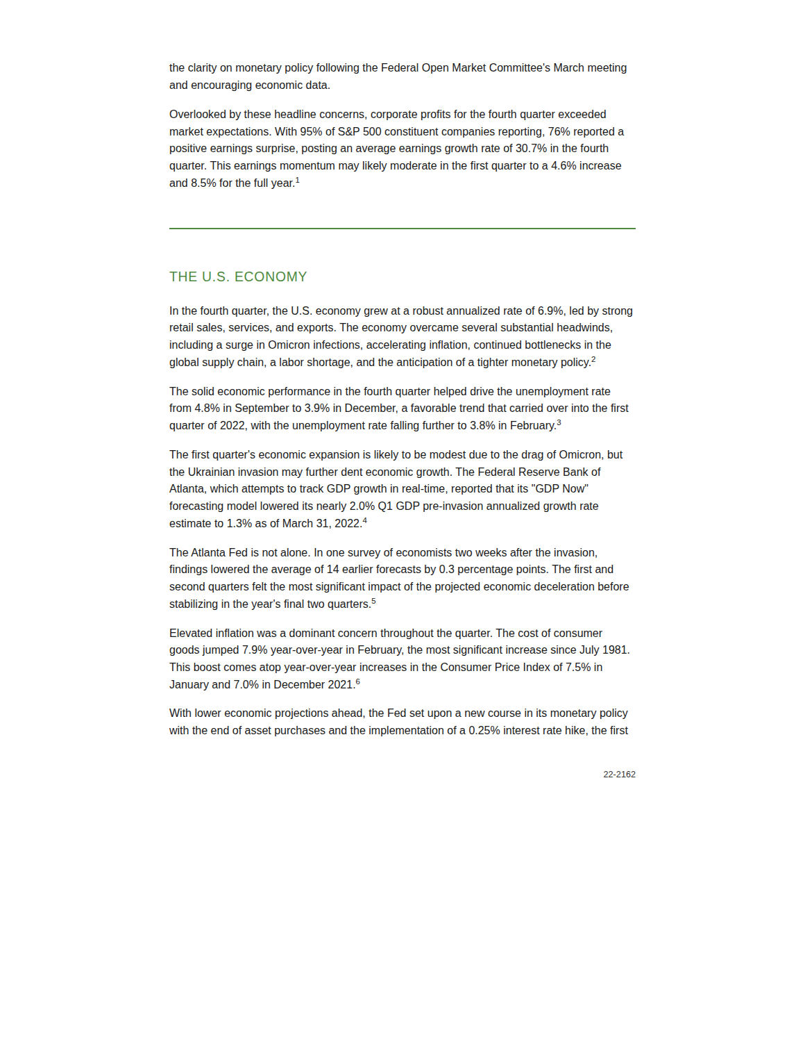the clarity on monetary policy following the Federal Open Market Committee's March meeting and encouraging economic data.
Overlooked by these headline concerns, corporate profits for the fourth quarter exceeded market expectations. With 95% of S&P 500 constituent companies reporting, 76% reported a positive earnings surprise, posting an average earnings growth rate of 30.7% in the fourth quarter. This earnings momentum may likely moderate in the first quarter to a 4.6% increase and 8.5% for the full year.1
THE U.S. ECONOMY
In the fourth quarter, the U.S. economy grew at a robust annualized rate of 6.9%, led by strong retail sales, services, and exports. The economy overcame several substantial headwinds, including a surge in Omicron infections, accelerating inflation, continued bottlenecks in the global supply chain, a labor shortage, and the anticipation of a tighter monetary policy.2
The solid economic performance in the fourth quarter helped drive the unemployment rate from 4.8% in September to 3.9% in December, a favorable trend that carried over into the first quarter of 2022, with the unemployment rate falling further to 3.8% in February.3
The first quarter's economic expansion is likely to be modest due to the drag of Omicron, but the Ukrainian invasion may further dent economic growth. The Federal Reserve Bank of Atlanta, which attempts to track GDP growth in real-time, reported that its "GDP Now" forecasting model lowered its nearly 2.0% Q1 GDP pre-invasion annualized growth rate estimate to 1.3% as of March 31, 2022.4
The Atlanta Fed is not alone. In one survey of economists two weeks after the invasion, findings lowered the average of 14 earlier forecasts by 0.3 percentage points. The first and second quarters felt the most significant impact of the projected economic deceleration before stabilizing in the year's final two quarters.5
Elevated inflation was a dominant concern throughout the quarter. The cost of consumer goods jumped 7.9% year-over-year in February, the most significant increase since July 1981. This boost comes atop year-over-year increases in the Consumer Price Index of 7.5% in January and 7.0% in December 2021.6
With lower economic projections ahead, the Fed set upon a new course in its monetary policy with the end of asset purchases and the implementation of a 0.25% interest rate hike, the first
22-2162